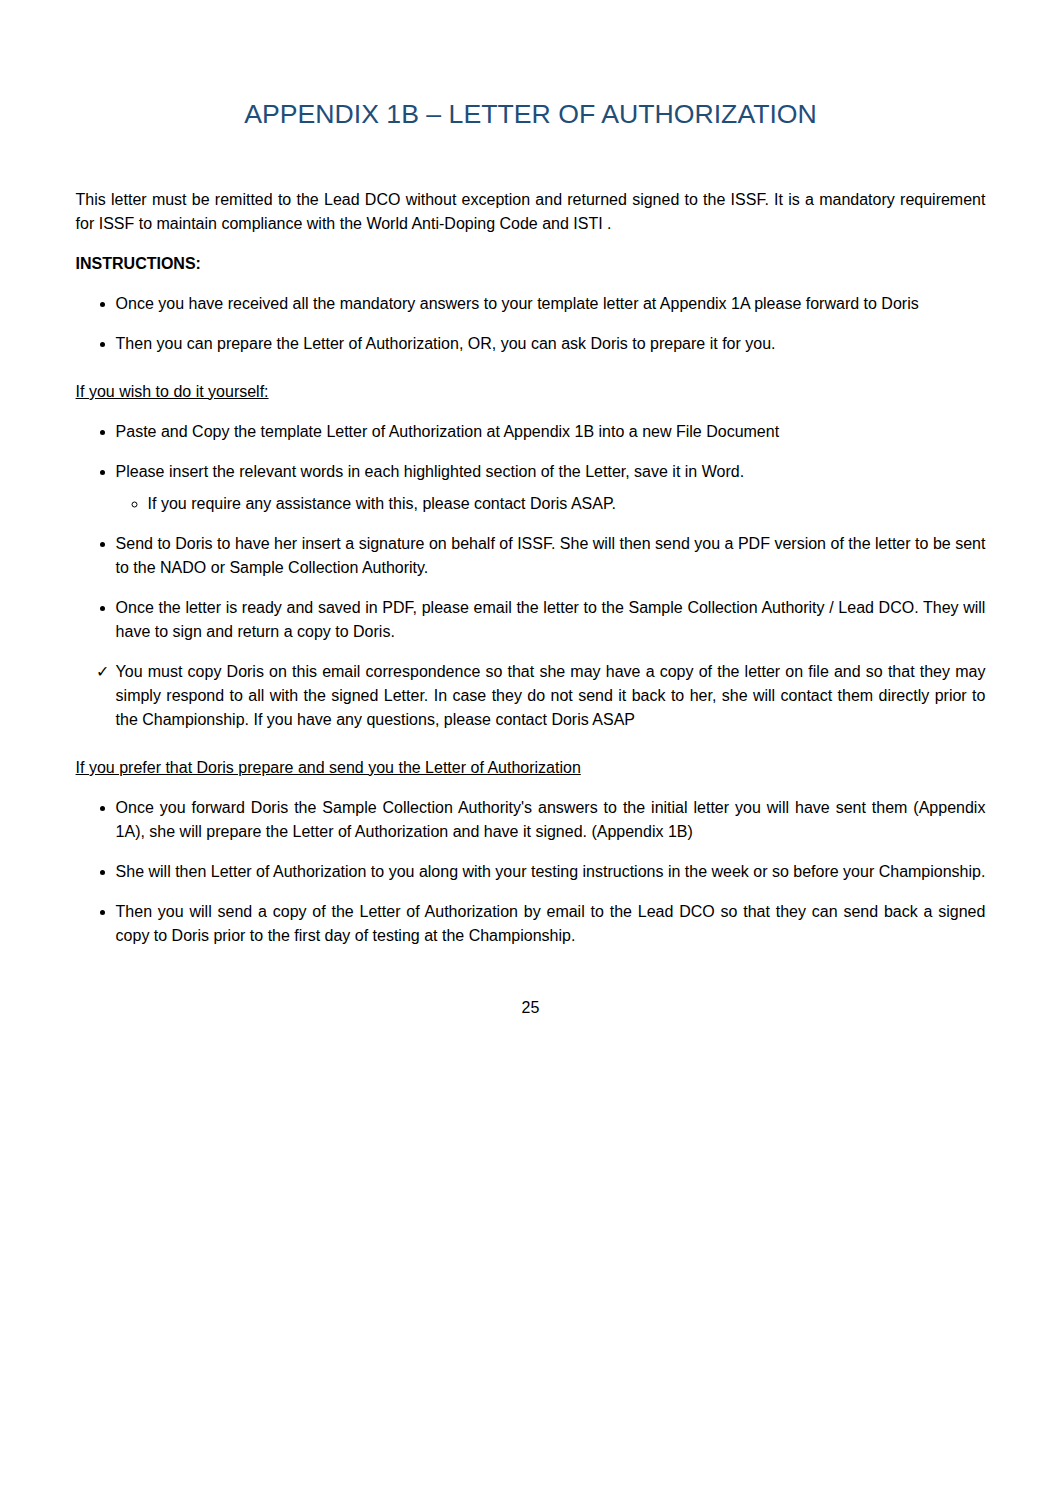APPENDIX 1B – LETTER OF AUTHORIZATION
This letter must be remitted to the Lead DCO without exception and returned signed to the ISSF. It is a mandatory requirement for ISSF to maintain compliance with the World Anti-Doping Code and ISTI .
INSTRUCTIONS:
Once you have received all the mandatory answers to your template letter at Appendix 1A please forward to Doris
Then you can prepare the Letter of Authorization, OR, you can ask Doris to prepare it for you.
If you wish to do it yourself:
Paste and Copy the template Letter of Authorization at Appendix 1B into a new File Document
Please insert the relevant words in each highlighted section of the Letter, save it in Word.
If you require any assistance with this, please contact Doris ASAP.
Send to Doris to have her insert a signature on behalf of ISSF. She will then send you a PDF version of the letter to be sent to the NADO or Sample Collection Authority.
Once the letter is ready and saved in PDF, please email the letter to the Sample Collection Authority / Lead DCO. They will have to sign and return a copy to Doris.
You must copy Doris on this email correspondence so that she may have a copy of the letter on file and so that they may simply respond to all with the signed Letter. In case they do not send it back to her, she will contact them directly prior to the Championship. If you have any questions, please contact Doris ASAP
If you prefer that Doris prepare and send you the Letter of Authorization
Once you forward Doris the Sample Collection Authority's answers to the initial letter you will have sent them (Appendix 1A), she will prepare the Letter of Authorization and have it signed. (Appendix 1B)
She will then Letter of Authorization to you along with your testing instructions in the week or so before your Championship.
Then you will send a copy of the Letter of Authorization by email to the Lead DCO so that they can send back a signed copy to Doris prior to the first day of testing at the Championship.
25